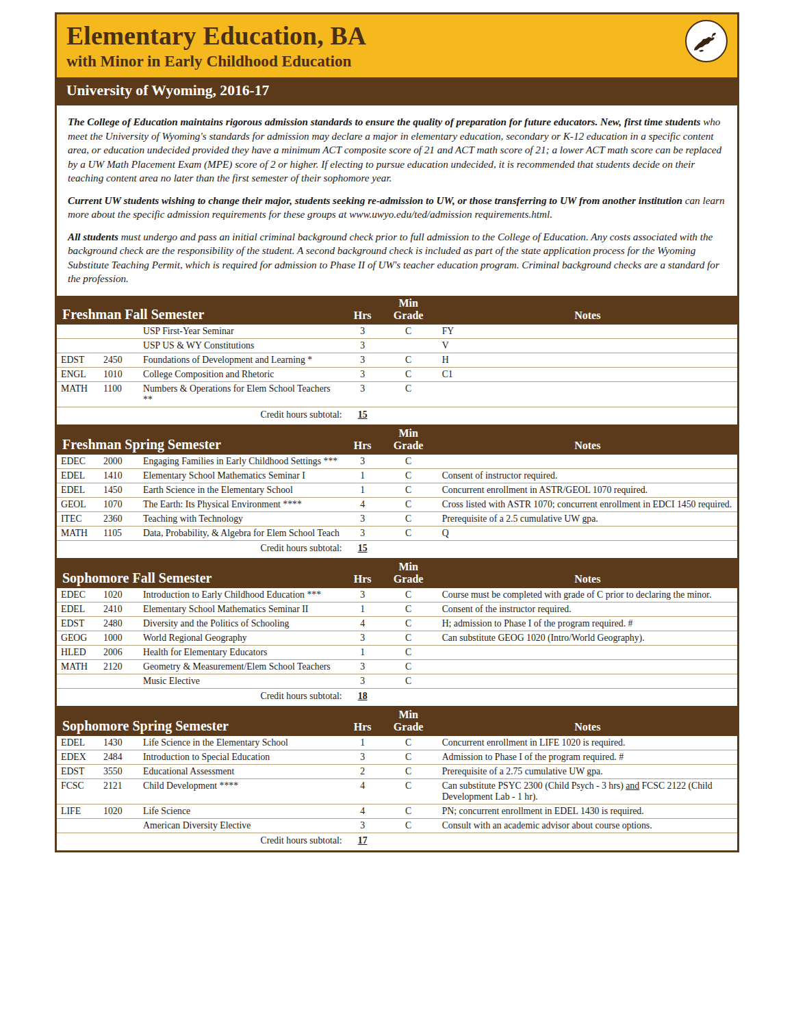Elementary Education, BA
with Minor in Early Childhood Education
University of Wyoming, 2016-17
The College of Education maintains rigorous admission standards to ensure the quality of preparation for future educators. New, first time students who meet the University of Wyoming's standards for admission may declare a major in elementary education, secondary or K-12 education in a specific content area, or education undecided provided they have a minimum ACT composite score of 21 and ACT math score of 21; a lower ACT math score can be replaced by a UW Math Placement Exam (MPE) score of 2 or higher. If electing to pursue education undecided, it is recommended that students decide on their teaching content area no later than the first semester of their sophomore year.
Current UW students wishing to change their major, students seeking re-admission to UW, or those transferring to UW from another institution can learn more about the specific admission requirements for these groups at www.uwyo.edu/ted/admission requirements.html.
All students must undergo and pass an initial criminal background check prior to full admission to the College of Education. Any costs associated with the background check are the responsibility of the student. A second background check is included as part of the state application process for the Wyoming Substitute Teaching Permit, which is required for admission to Phase II of UW's teacher education program. Criminal background checks are a standard for the profession.
Freshman Fall Semester
Hrs
Min Grade
Notes
| | | USP First-Year Seminar | 3 | C | FY |
| | | USP US & WY Constitutions | 3 | | V |
| EDST | 2450 | Foundations of Development and Learning * | 3 | C | H |
| ENGL | 1010 | College Composition and Rhetoric | 3 | C | C1 |
| MATH | 1100 | Numbers & Operations for Elem School Teachers ** | 3 | C | |
| Credit hours subtotal: | 15 | | |
Freshman Spring Semester
Hrs
Min Grade
Notes
| EDEC | 2000 | Engaging Families in Early Childhood Settings *** | 3 | C | |
| EDEL | 1410 | Elementary School Mathematics Seminar I | 1 | C | Consent of instructor required. |
| EDEL | 1450 | Earth Science in the Elementary School | 1 | C | Concurrent enrollment in ASTR/GEOL 1070 required. |
| GEOL | 1070 | The Earth: Its Physical Environment **** | 4 | C | Cross listed with ASTR 1070; concurrent enrollment in EDCI 1450 required. |
| ITEC | 2360 | Teaching with Technology | 3 | C | Prerequisite of a 2.5 cumulative UW gpa. |
| MATH | 1105 | Data, Probability, & Algebra for Elem School Teach | 3 | C | Q |
| Credit hours subtotal: | 15 | | |
Sophomore Fall Semester
Hrs
Min Grade
Notes
| EDEC | 1020 | Introduction to Early Childhood Education *** | 3 | C | Course must be completed with grade of C prior to declaring the minor. |
| EDEL | 2410 | Elementary School Mathematics Seminar II | 1 | C | Consent of the instructor required. |
| EDST | 2480 | Diversity and the Politics of Schooling | 4 | C | H; admission to Phase I of the program required. # |
| GEOG | 1000 | World Regional Geography | 3 | C | Can substitute GEOG 1020 (Intro/World Geography). |
| HLED | 2006 | Health for Elementary Educators | 1 | C | |
| MATH | 2120 | Geometry & Measurement/Elem School Teachers | 3 | C | |
| | | Music Elective | 3 | C | |
| Credit hours subtotal: | 18 | | |
Sophomore Spring Semester
Hrs
Min Grade
Notes
| EDEL | 1430 | Life Science in the Elementary School | 1 | C | Concurrent enrollment in LIFE 1020 is required. |
| EDEX | 2484 | Introduction to Special Education | 3 | C | Admission to Phase I of the program required. # |
| EDST | 3550 | Educational Assessment | 2 | C | Prerequisite of a 2.75 cumulative UW gpa. |
| FCSC | 2121 | Child Development **** | 4 | C | Can substitute PSYC 2300 (Child Psych - 3 hrs) and FCSC 2122 (Child Development Lab - 1 hr). |
| LIFE | 1020 | Life Science | 4 | C | PN; concurrent enrollment in EDEL 1430 is required. |
| | | American Diversity Elective | 3 | C | Consult with an academic advisor about course options. |
| Credit hours subtotal: | 17 | | |